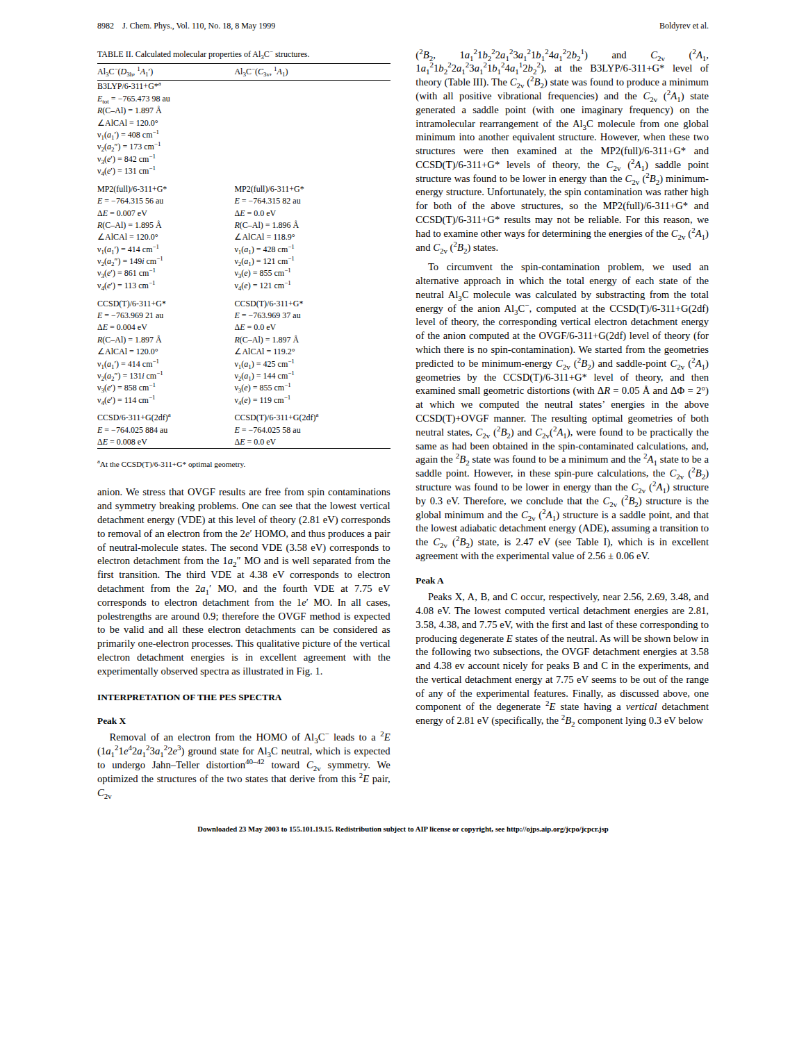8982 J. Chem. Phys., Vol. 110, No. 18, 8 May 1999 Boldyrev et al.
TABLE II. Calculated molecular properties of Al 3 C − structures.
| Al 3 C − ( D 3h , 1 A 1 ′) | Al 3 C − ( C 3v , 1 A 1 ) |
| --- | --- |
| B3LYP/6-311+G* a | |
| E tot = −765.473 98 au | |
| R (C–Al) = 1.897 Å | |
| ∠AlCAl = 120.0° | |
| ν 1 ( a 1 ′) = 408 cm −1 | |
| ν 2 ( a 2 ″) = 173 cm −1 | |
| ν 3 ( e ′) = 842 cm −1 | |
| ν 4 ( e ′) = 131 cm −1 | |
| MP2(full)/6-311+G* | MP2(full)/6-311+G* |
| E = −764.315 56 au | E = −764.315 82 au |
| Δ E = 0.007 eV | Δ E = 0.0 eV |
| R (C–Al) = 1.895 Å | R (C–Al) = 1.896 Å |
| ∠AlCAl = 120.0° | ∠AlCAl = 118.9° |
| ν 1 ( a 1 ′) = 414 cm −1 | ν 1 ( a 1 ) = 428 cm −1 |
| ν 2 ( a 2 ″) = 149 i cm −1 | ν 2 ( a 1 ) = 121 cm −1 |
| ν 3 ( e ′) = 861 cm −1 | ν 3 ( e ) = 855 cm −1 |
| ν 4 ( e ′) = 113 cm −1 | ν 4 ( e ) = 121 cm −1 |
| CCSD(T)/6-311+G* | CCSD(T)/6-311+G* |
| E = −763.969 21 au | E = −763.969 37 au |
| Δ E = 0.004 eV | Δ E = 0.0 eV |
| R (C–Al) = 1.897 Å | R (C–Al) = 1.897 Å |
| ∠AlCAl = 120.0° | ∠AlCAl = 119.2° |
| ν 1 ( a 1 ′) = 414 cm −1 | ν 1 ( a 1 ) = 425 cm −1 |
| ν 2 ( a 2 ″) = 131 i cm −1 | ν 2 ( a 1 ) = 144 cm −1 |
| ν 3 ( e ′) = 858 cm −1 | ν 3 ( e ) = 855 cm −1 |
| ν 4 ( e ′) = 114 cm −1 | ν 4 ( e ) = 119 cm −1 |
| CCSD/6-311+G(2df) a | CCSD(T)/6-311+G(2df) a |
| E = −764.025 884 au | E = −764.025 58 au |
| Δ E = 0.008 eV | Δ E = 0.0 eV |
aAt the CCSD(T)/6-311+G* optimal geometry.
anion. We stress that OVGF results are free from spin contaminations and symmetry breaking problems. One can see that the lowest vertical detachment energy (VDE) at this level of theory (2.81 eV) corresponds to removal of an electron from the 2e′ HOMO, and thus produces a pair of neutral-molecule states. The second VDE (3.58 eV) corresponds to electron detachment from the 1a2″ MO and is well separated from the first transition. The third VDE at 4.38 eV corresponds to electron detachment from the 2a1′ MO, and the fourth VDE at 7.75 eV corresponds to electron detachment from the 1e′ MO. In all cases, polestrengths are around 0.9; therefore the OVGF method is expected to be valid and all these electron detachments can be considered as primarily one-electron processes. This qualitative picture of the vertical electron detachment energies is in excellent agreement with the experimentally observed spectra as illustrated in Fig. 1.
INTERPRETATION OF THE PES SPECTRA
Peak X
Removal of an electron from the HOMO of Al3C− leads to a 2E (1a121e42a123a122e3) ground state for Al3C neutral, which is expected to undergo Jahn–Teller distortion40–42 toward C2v symmetry. We optimized the structures of the two states that derive from this 2E pair, C2v
(2B2, 1a121b222a123a121b124a122b21) and C2v (2A1, 1a121b222a123a121b124a112b22), at the B3LYP/6-311+G* level of theory (Table III). The C2v (2B2) state was found to produce a minimum (with all positive vibrational frequencies) and the C2v (2A1) state generated a saddle point (with one imaginary frequency) on the intramolecular rearrangement of the Al3C molecule from one global minimum into another equivalent structure. However, when these two structures were then examined at the MP2(full)/6-311+G* and CCSD(T)/6-311+G* levels of theory, the C2v (2A1) saddle point structure was found to be lower in energy than the C2v (2B2) minimum-energy structure. Unfortunately, the spin contamination was rather high for both of the above structures, so the MP2(full)/6-311+G* and CCSD(T)/6-311+G* results may not be reliable. For this reason, we had to examine other ways for determining the energies of the C2v (2A1) and C2v (2B2) states.
To circumvent the spin-contamination problem, we used an alternative approach in which the total energy of each state of the neutral Al3C molecule was calculated by substracting from the total energy of the anion Al3C−, computed at the CCSD(T)/6-311+G(2df) level of theory, the corresponding vertical electron detachment energy of the anion computed at the OVGF/6-311+G(2df) level of theory (for which there is no spin-contamination). We started from the geometries predicted to be minimum-energy C2v (2B2) and saddle-point C2v (2A1) geometries by the CCSD(T)/6-311+G* level of theory, and then examined small geometric distortions (with ΔR = 0.05 Å and ΔΦ = 2°) at which we computed the neutral states’ energies in the above CCSD(T)+OVGF manner. The resulting optimal geometries of both neutral states, C2v (2B2) and C2v(2A1), were found to be practically the same as had been obtained in the spin-contaminated calculations, and, again the 2B2 state was found to be a minimum and the 2A1 state to be a saddle point. However, in these spin-pure calculations, the C2v (2B2) structure was found to be lower in energy than the C2v (2A1) structure by 0.3 eV. Therefore, we conclude that the C2v (2B2) structure is the global minimum and the C2v (2A1) structure is a saddle point, and that the lowest adiabatic detachment energy (ADE), assuming a transition to the C2v (2B2) state, is 2.47 eV (see Table I), which is in excellent agreement with the experimental value of 2.56 ± 0.06 eV.
Peak A
Peaks X, A, B, and C occur, respectively, near 2.56, 2.69, 3.48, and 4.08 eV. The lowest computed vertical detachment energies are 2.81, 3.58, 4.38, and 7.75 eV, with the first and last of these corresponding to producing degenerate E states of the neutral. As will be shown below in the following two subsections, the OVGF detachment energies at 3.58 and 4.38 ev account nicely for peaks B and C in the experiments, and the vertical detachment energy at 7.75 eV seems to be out of the range of any of the experimental features. Finally, as discussed above, one component of the degenerate 2E state having a vertical detachment energy of 2.81 eV (specifically, the 2B2 component lying 0.3 eV below
Downloaded 23 May 2003 to 155.101.19.15. Redistribution subject to AIP license or copyright, see http://ojps.aip.org/jcpo/jcpcr.jsp